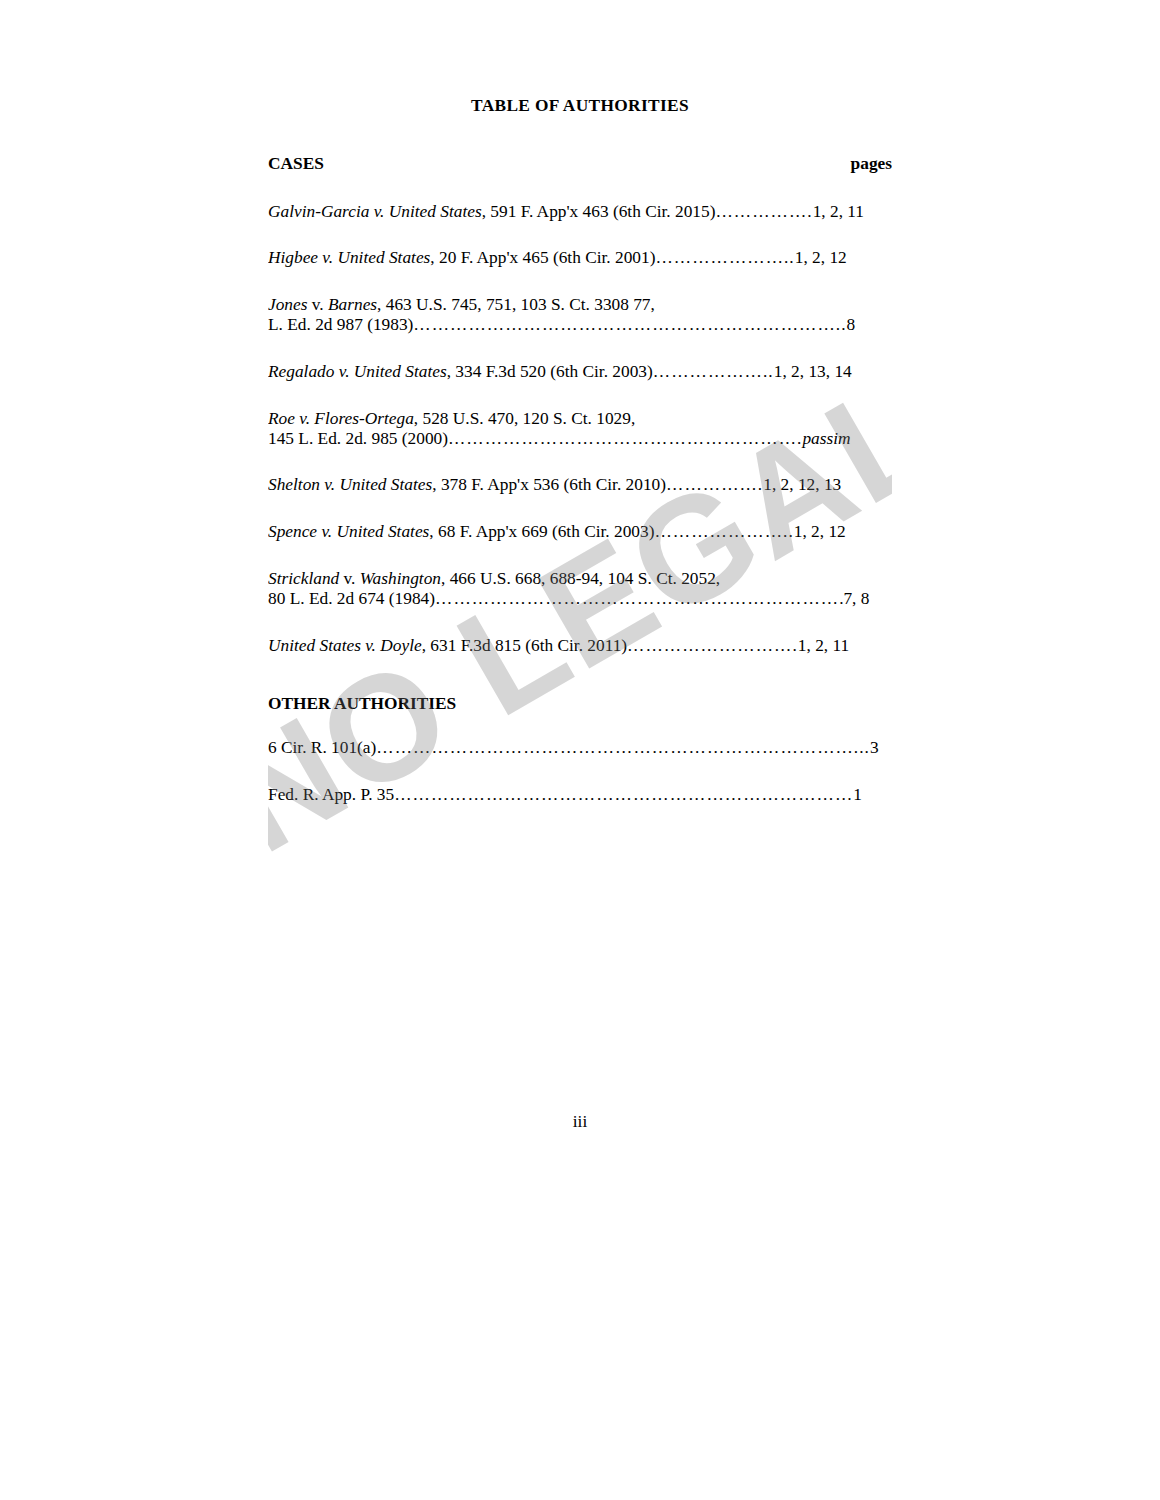NO LEGAL
TABLE OF AUTHORITIES
CASES pages
Galvin-Garcia v. United States, 591 F. App'x 463 (6th Cir. 2015)……………. 1, 2, 11
Higbee v. United States, 20 F. App'x 465 (6th Cir. 2001)………………….. 1, 2, 12
Jones v. Barnes, 463 U.S. 745, 751, 103 S. Ct. 3308 77,
L. Ed. 2d 987 (1983)…………………………………………………………….. 8
Regalado v. United States, 334 F.3d 520 (6th Cir. 2003)……………….. 1, 2, 13, 14
Roe v. Flores-Ortega, 528 U.S. 470, 120 S. Ct. 1029,
145 L. Ed. 2d. 985 (2000)…………………………………………………. passim
Shelton v. United States, 378 F. App'x 536 (6th Cir. 2010)……………. 1, 2, 12, 13
Spence v. United States, 68 F. App'x 669 (6th Cir. 2003)………………….. 1, 2, 12
Strickland v. Washington, 466 U.S. 668, 688-94, 104 S. Ct. 2052,
80 L. Ed. 2d 674 (1984)………………………………………………………….7, 8
United States v. Doyle, 631 F.3d 815 (6th Cir. 2011)………………………. 1, 2, 11
OTHER AUTHORITIES
6 Cir. R. 101(a)……………………………………………………………………... 3
Fed. R. App. P. 35…………………………………………………………………1
iii